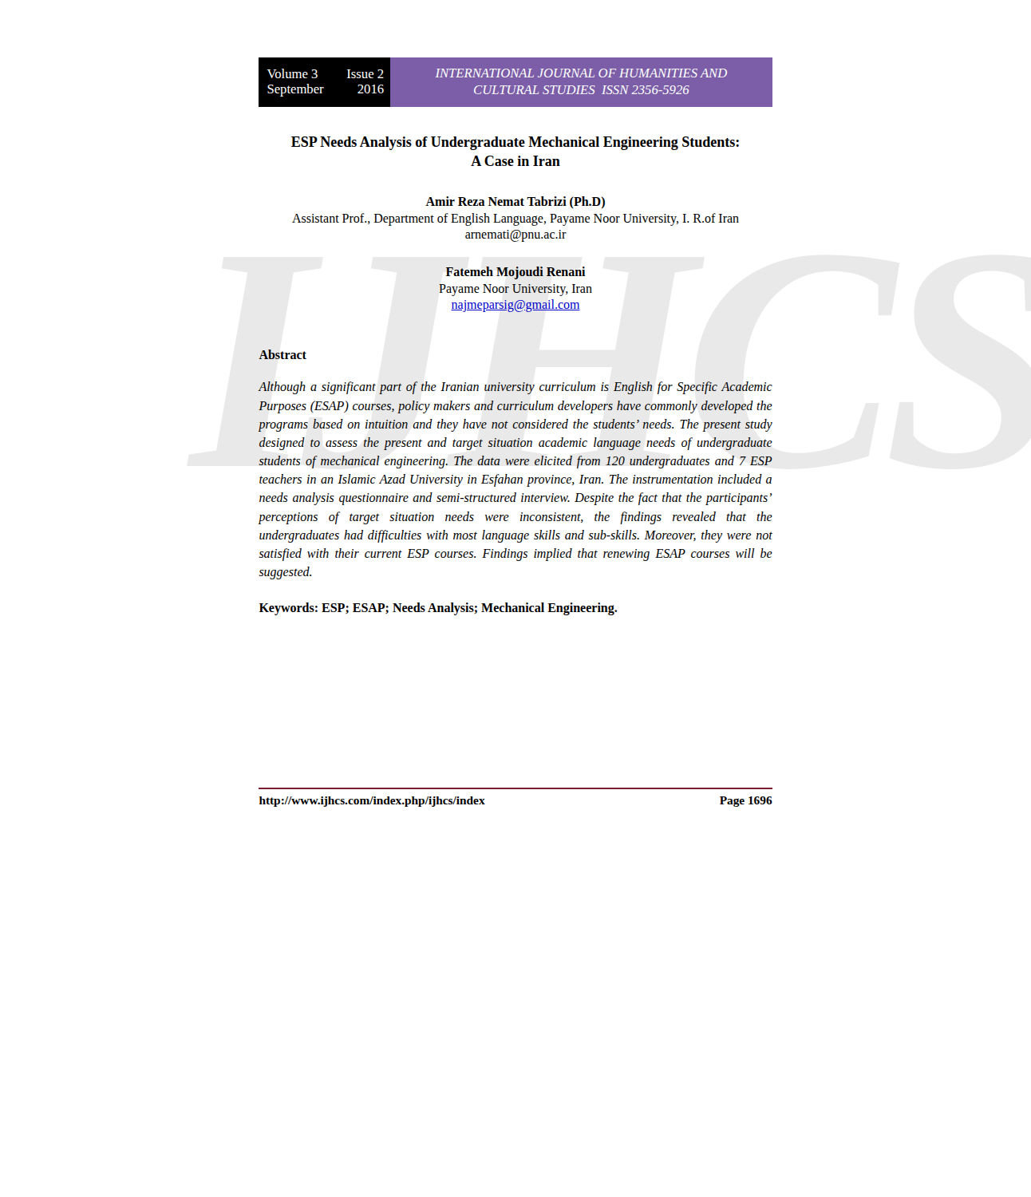IJHCS
| Volume 3 | Issue 2 |
| September | 2016 |
INTERNATIONAL JOURNAL OF HUMANITIES AND
CULTURAL STUDIES ISSN 2356-5926
ESP Needs Analysis of Undergraduate Mechanical Engineering Students:
A Case in Iran
Amir Reza Nemat Tabrizi (Ph.D)
Assistant Prof., Department of English Language, Payame Noor University, I. R.of Iran
arnemati@pnu.ac.ir
Fatemeh Mojoudi Renani
Payame Noor University, Iran
najmeparsig@gmail.com
Abstract
Although a significant part of the Iranian university curriculum is English for Specific Academic Purposes (ESAP) courses, policy makers and curriculum developers have commonly developed the programs based on intuition and they have not considered the students’ needs. The present study designed to assess the present and target situation academic language needs of undergraduate students of mechanical engineering. The data were elicited from 120 undergraduates and 7 ESP teachers in an Islamic Azad University in Esfahan province, Iran. The instrumentation included a needs analysis questionnaire and semi-structured interview. Despite the fact that the participants’ perceptions of target situation needs were inconsistent, the findings revealed that the undergraduates had difficulties with most language skills and sub-skills. Moreover, they were not satisfied with their current ESP courses. Findings implied that renewing ESAP courses will be suggested.
Keywords: ESP; ESAP; Needs Analysis; Mechanical Engineering.
http://www.ijhcs.com/index.php/ijhcs/index Page 1696